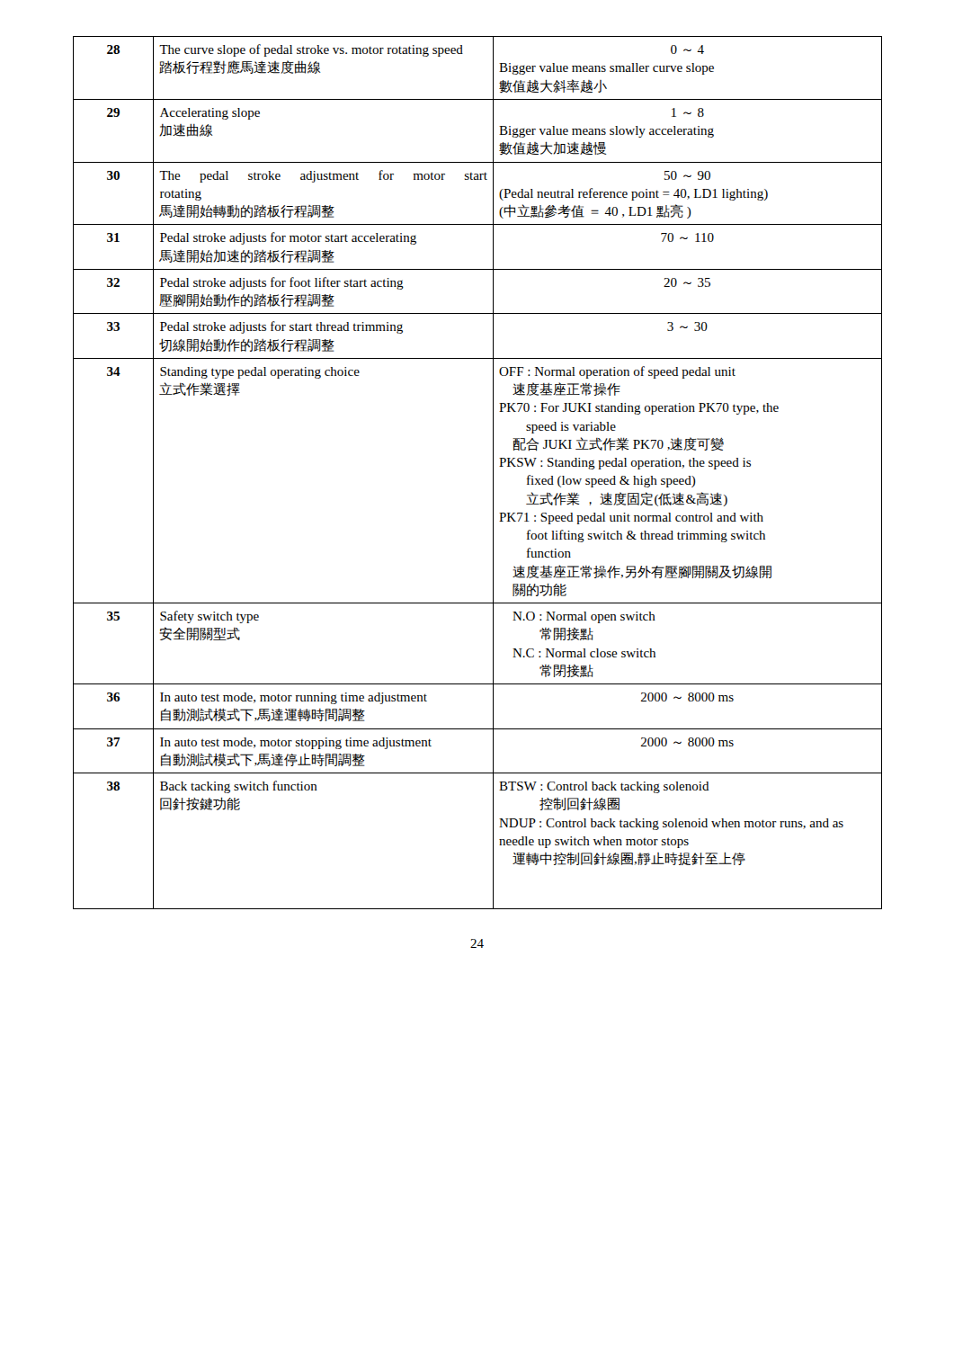| 28 | The curve slope of pedal stroke vs. motor rotating speed 踏板行程對應馬達速度曲線 | 0 ～ 4 Bigger value means smaller curve slope 數值越大斜率越小 |
| 29 | Accelerating slope 加速曲線 | 1 ～ 8 Bigger value means slowly accelerating 數值越大加速越慢 |
| 30 | The pedal stroke adjustment for motor start rotating 馬達開始轉動的踏板行程調整 | 50 ～ 90 (Pedal neutral reference point = 40, LD1 lighting) (中立點參考值 ＝ 40 , LD1 點亮 ) |
| 31 | Pedal stroke adjusts for motor start accelerating 馬達開始加速的踏板行程調整 | 70 ～ 110 |
| 32 | Pedal stroke adjusts for foot lifter start acting 壓腳開始動作的踏板行程調整 | 20 ～ 35 |
| 33 | Pedal stroke adjusts for start thread trimming 切線開始動作的踏板行程調整 | 3 ～ 30 |
| 34 | Standing type pedal operating choice 立式作業選擇 | OFF : Normal operation of speed pedal unit 速度基座正常操作 PK70 : For JUKI standing operation PK70 type, the speed is variable 配合 JUKI 立式作業 PK70 ,速度可變 PKSW : Standing pedal operation, the speed is fixed (low speed & high speed) 立式作業 ， 速度固定(低速&高速) PK71 : Speed pedal unit normal control and with foot lifting switch & thread trimming switch function 速度基座正常操作,另外有壓腳開關及切線開 關的功能 |
| 35 | Safety switch type 安全開關型式 | N.O : Normal open switch 常開接點 N.C : Normal close switch 常閉接點 |
| 36 | In auto test mode, motor running time adjustment 自動測試模式下,馬達運轉時間調整 | 2000 ～ 8000 ms |
| 37 | In auto test mode, motor stopping time adjustment 自動測試模式下,馬達停止時間調整 | 2000 ～ 8000 ms |
| 38 | Back tacking switch function 回針按鍵功能 | BTSW : Control back tacking solenoid 控制回針線圈 NDUP : Control back tacking solenoid when motor runs, and as needle up switch when motor stops 運轉中控制回針線圈,靜止時提針至上停 |
24